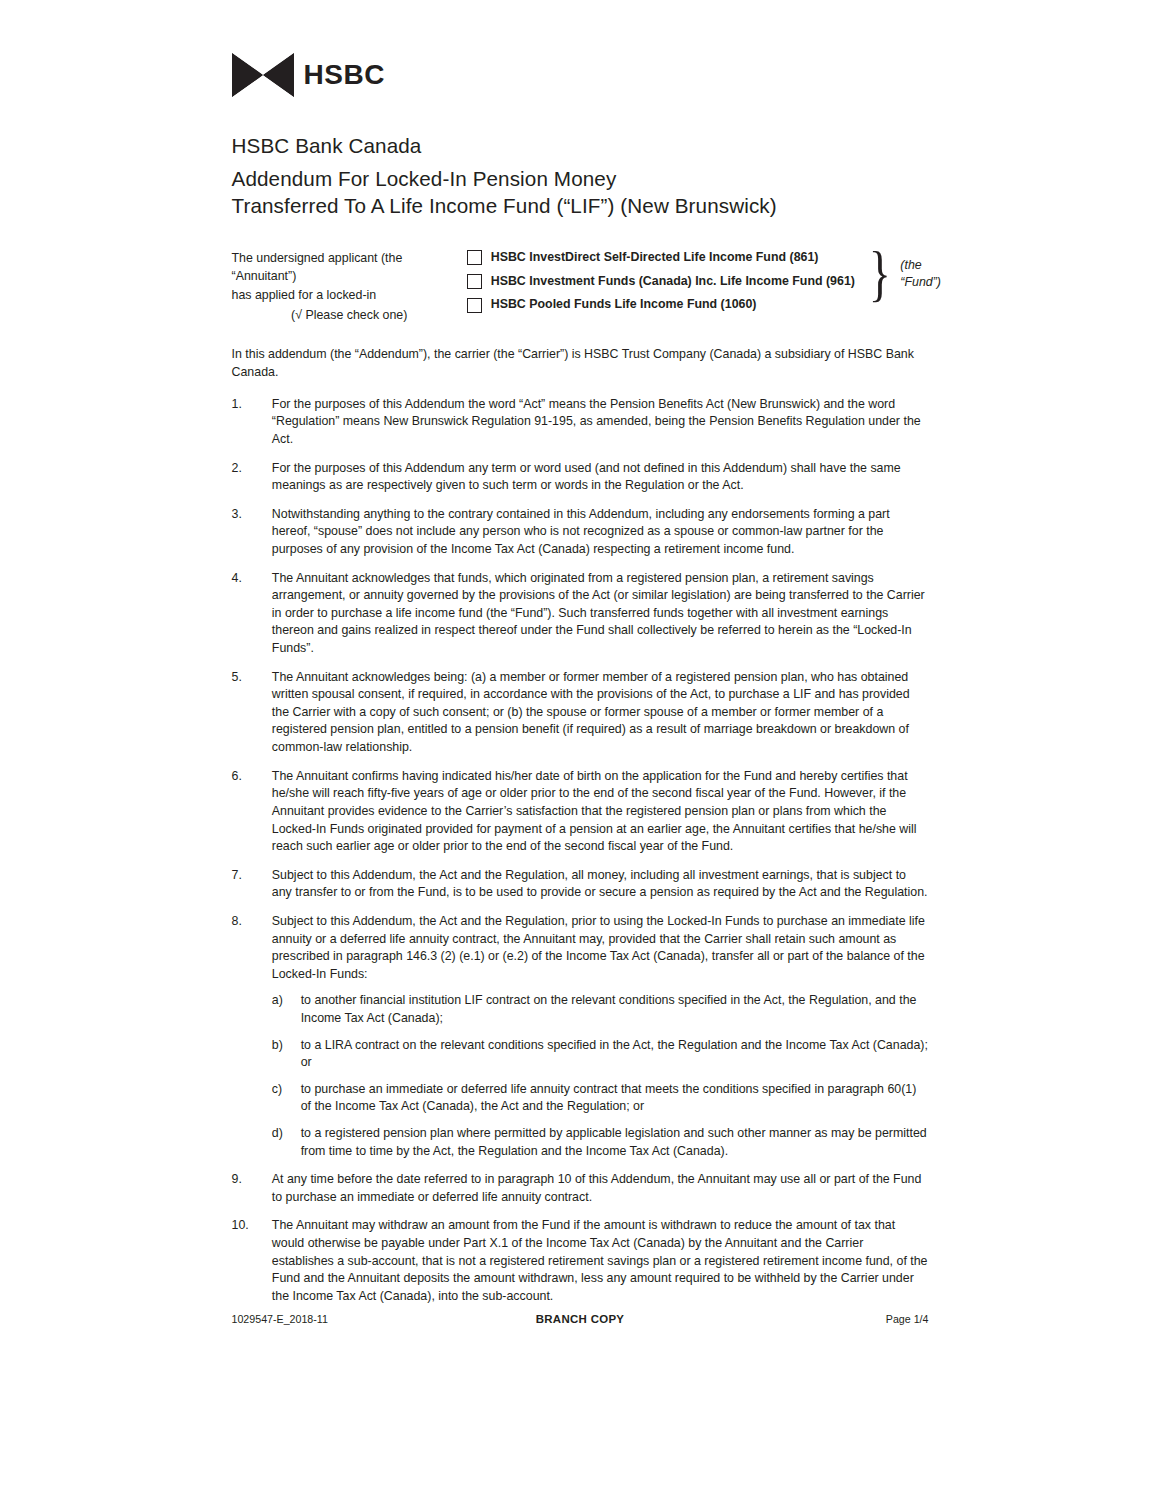HSBC
HSBC Bank Canada
Addendum For Locked-In Pension Money
Transferred To A Life Income Fund (“LIF”) (New Brunswick)
The undersigned applicant (the “Annuitant”)
has applied for a locked-in
(√ Please check one)
HSBC InvestDirect Self-Directed Life Income Fund (861)
HSBC Investment Funds (Canada) Inc. Life Income Fund (961)
HSBC Pooled Funds Life Income Fund (1060)
} (the
“Fund”)
In this addendum (the “Addendum”), the carrier (the “Carrier”) is HSBC Trust Company (Canada) a subsidiary of HSBC Bank Canada.
For the purposes of this Addendum the word “Act” means the Pension Benefits Act (New Brunswick) and the word “Regulation” means New Brunswick Regulation 91-195, as amended, being the Pension Benefits Regulation under the Act.
For the purposes of this Addendum any term or word used (and not defined in this Addendum) shall have the same meanings as are respectively given to such term or words in the Regulation or the Act.
Notwithstanding anything to the contrary contained in this Addendum, including any endorsements forming a part hereof, “spouse” does not include any person who is not recognized as a spouse or common-law partner for the purposes of any provision of the Income Tax Act (Canada) respecting a retirement income fund.
The Annuitant acknowledges that funds, which originated from a registered pension plan, a retirement savings arrangement, or annuity governed by the provisions of the Act (or similar legislation) are being transferred to the Carrier in order to purchase a life income fund (the “Fund”). Such transferred funds together with all investment earnings thereon and gains realized in respect thereof under the Fund shall collectively be referred to herein as the “Locked-In Funds”.
The Annuitant acknowledges being: (a) a member or former member of a registered pension plan, who has obtained written spousal consent, if required, in accordance with the provisions of the Act, to purchase a LIF and has provided the Carrier with a copy of such consent; or (b) the spouse or former spouse of a member or former member of a registered pension plan, entitled to a pension benefit (if required) as a result of marriage breakdown or breakdown of common-law relationship.
The Annuitant confirms having indicated his/her date of birth on the application for the Fund and hereby certifies that he/she will reach fifty-five years of age or older prior to the end of the second fiscal year of the Fund. However, if the Annuitant provides evidence to the Carrier’s satisfaction that the registered pension plan or plans from which the Locked-In Funds originated provided for payment of a pension at an earlier age, the Annuitant certifies that he/she will reach such earlier age or older prior to the end of the second fiscal year of the Fund.
Subject to this Addendum, the Act and the Regulation, all money, including all investment earnings, that is subject to any transfer to or from the Fund, is to be used to provide or secure a pension as required by the Act and the Regulation.
Subject to this Addendum, the Act and the Regulation, prior to using the Locked-In Funds to purchase an immediate life annuity or a deferred life annuity contract, the Annuitant may, provided that the Carrier shall retain such amount as prescribed in paragraph 146.3 (2) (e.1) or (e.2) of the Income Tax Act (Canada), transfer all or part of the balance of the Locked-In Funds:
to another financial institution LIF contract on the relevant conditions specified in the Act, the Regulation, and the Income Tax Act (Canada);
to a LIRA contract on the relevant conditions specified in the Act, the Regulation and the Income Tax Act (Canada); or
to purchase an immediate or deferred life annuity contract that meets the conditions specified in paragraph 60(1) of the Income Tax Act (Canada), the Act and the Regulation; or
to a registered pension plan where permitted by applicable legislation and such other manner as may be permitted from time to time by the Act, the Regulation and the Income Tax Act (Canada).
At any time before the date referred to in paragraph 10 of this Addendum, the Annuitant may use all or part of the Fund to purchase an immediate or deferred life annuity contract.
The Annuitant may withdraw an amount from the Fund if the amount is withdrawn to reduce the amount of tax that would otherwise be payable under Part X.1 of the Income Tax Act (Canada) by the Annuitant and the Carrier establishes a sub-account, that is not a registered retirement savings plan or a registered retirement income fund, of the Fund and the Annuitant deposits the amount withdrawn, less any amount required to be withheld by the Carrier under the Income Tax Act (Canada), into the sub-account.
1029547-E_2018-11
BRANCH COPY
Page 1/4